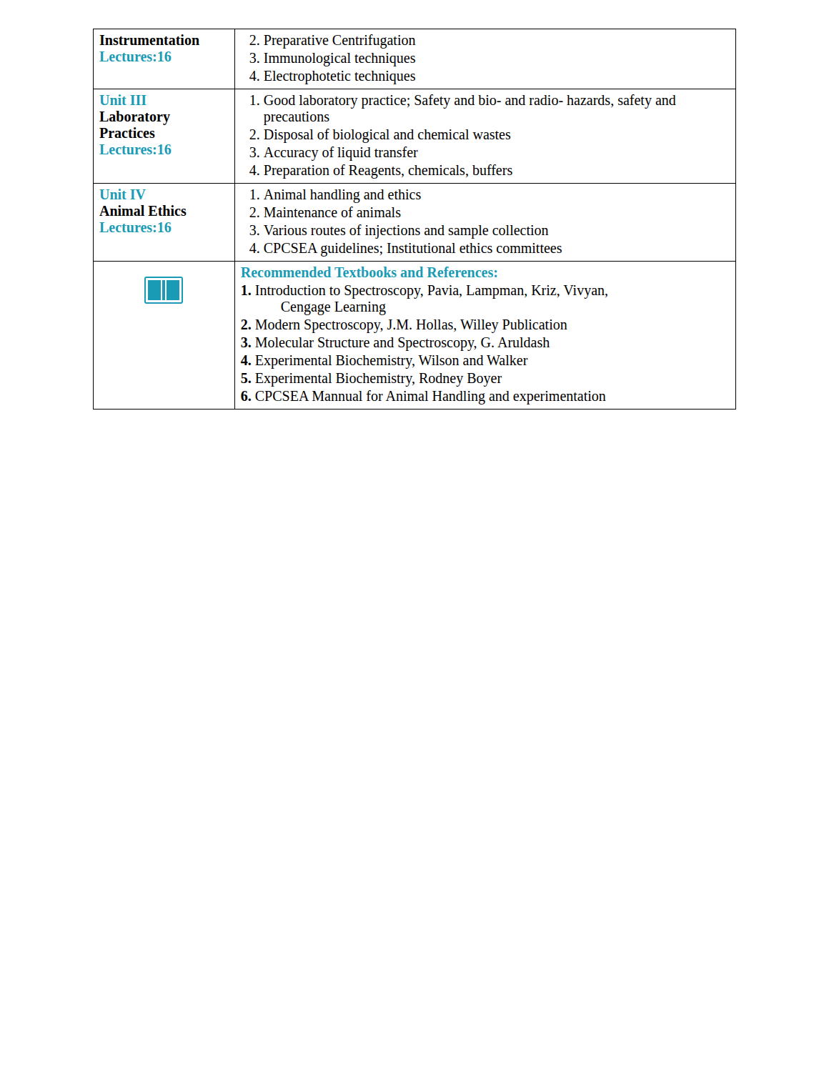| Instrumentation Lectures:16 | Preparative Centrifugation Immunological techniques Electrophotetic techniques |
| Unit III Laboratory Practices Lectures:16 | Good laboratory practice; Safety and bio- and radio- hazards, safety and precautions Disposal of biological and chemical wastes Accuracy of liquid transfer Preparation of Reagents, chemicals, buffers |
| Unit IV Animal Ethics Lectures:16 | Animal handling and ethics Maintenance of animals Various routes of injections and sample collection CPCSEA guidelines; Institutional ethics committees |
| | Recommended Textbooks and References: 1. Introduction to Spectroscopy, Pavia, Lampman, Kriz, Vivyan, Cengage Learning 2. Modern Spectroscopy, J.M. Hollas, Willey Publication 3. Molecular Structure and Spectroscopy, G. Aruldash 4. Experimental Biochemistry, Wilson and Walker 5. Experimental Biochemistry, Rodney Boyer 6. CPCSEA Mannual for Animal Handling and experimentation |